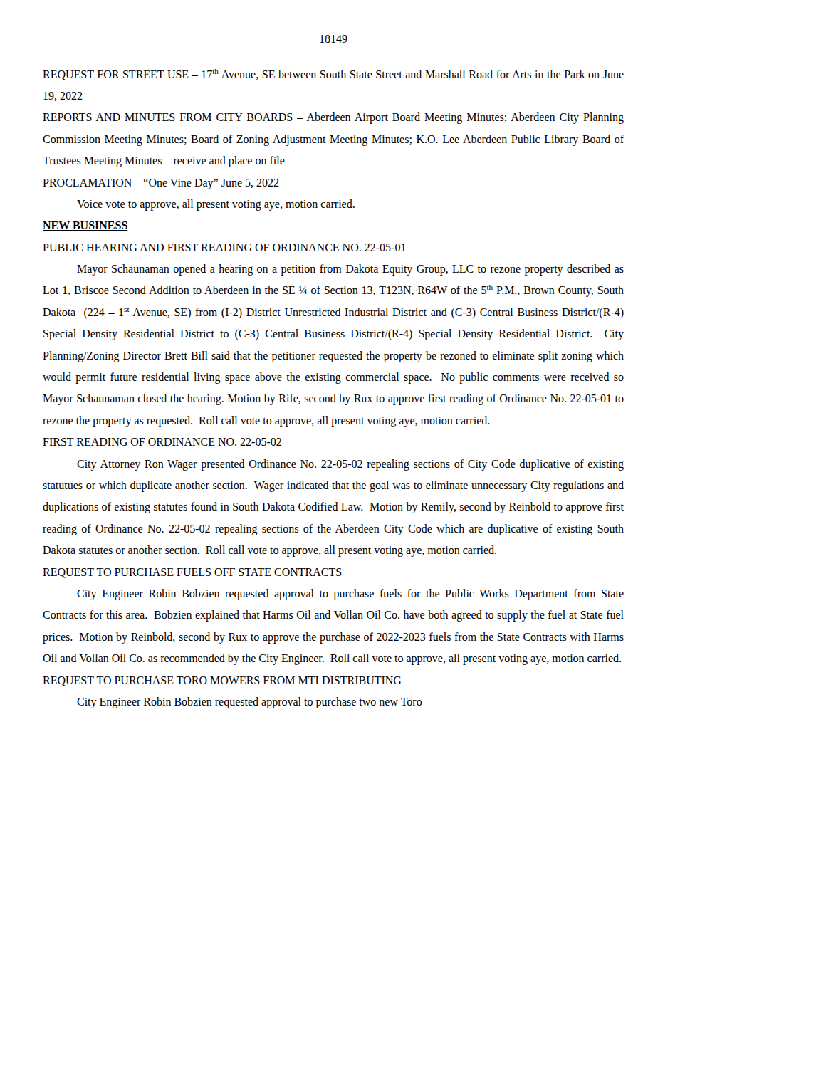18149
REQUEST FOR STREET USE – 17th Avenue, SE between South State Street and Marshall Road for Arts in the Park on June 19, 2022
REPORTS AND MINUTES FROM CITY BOARDS – Aberdeen Airport Board Meeting Minutes; Aberdeen City Planning Commission Meeting Minutes; Board of Zoning Adjustment Meeting Minutes; K.O. Lee Aberdeen Public Library Board of Trustees Meeting Minutes – receive and place on file
PROCLAMATION – “One Vine Day” June 5, 2022
Voice vote to approve, all present voting aye, motion carried.
NEW BUSINESS
PUBLIC HEARING AND FIRST READING OF ORDINANCE NO. 22-05-01
Mayor Schaunaman opened a hearing on a petition from Dakota Equity Group, LLC to rezone property described as Lot 1, Briscoe Second Addition to Aberdeen in the SE ¼ of Section 13, T123N, R64W of the 5th P.M., Brown County, South Dakota (224 – 1st Avenue, SE) from (I-2) District Unrestricted Industrial District and (C-3) Central Business District/(R-4) Special Density Residential District to (C-3) Central Business District/(R-4) Special Density Residential District. City Planning/Zoning Director Brett Bill said that the petitioner requested the property be rezoned to eliminate split zoning which would permit future residential living space above the existing commercial space. No public comments were received so Mayor Schaunaman closed the hearing. Motion by Rife, second by Rux to approve first reading of Ordinance No. 22-05-01 to rezone the property as requested. Roll call vote to approve, all present voting aye, motion carried.
FIRST READING OF ORDINANCE NO. 22-05-02
City Attorney Ron Wager presented Ordinance No. 22-05-02 repealing sections of City Code duplicative of existing statutues or which duplicate another section. Wager indicated that the goal was to eliminate unnecessary City regulations and duplications of existing statutes found in South Dakota Codified Law. Motion by Remily, second by Reinbold to approve first reading of Ordinance No. 22-05-02 repealing sections of the Aberdeen City Code which are duplicative of existing South Dakota statutes or another section. Roll call vote to approve, all present voting aye, motion carried.
REQUEST TO PURCHASE FUELS OFF STATE CONTRACTS
City Engineer Robin Bobzien requested approval to purchase fuels for the Public Works Department from State Contracts for this area. Bobzien explained that Harms Oil and Vollan Oil Co. have both agreed to supply the fuel at State fuel prices. Motion by Reinbold, second by Rux to approve the purchase of 2022-2023 fuels from the State Contracts with Harms Oil and Vollan Oil Co. as recommended by the City Engineer. Roll call vote to approve, all present voting aye, motion carried.
REQUEST TO PURCHASE TORO MOWERS FROM MTI DISTRIBUTING
City Engineer Robin Bobzien requested approval to purchase two new Toro